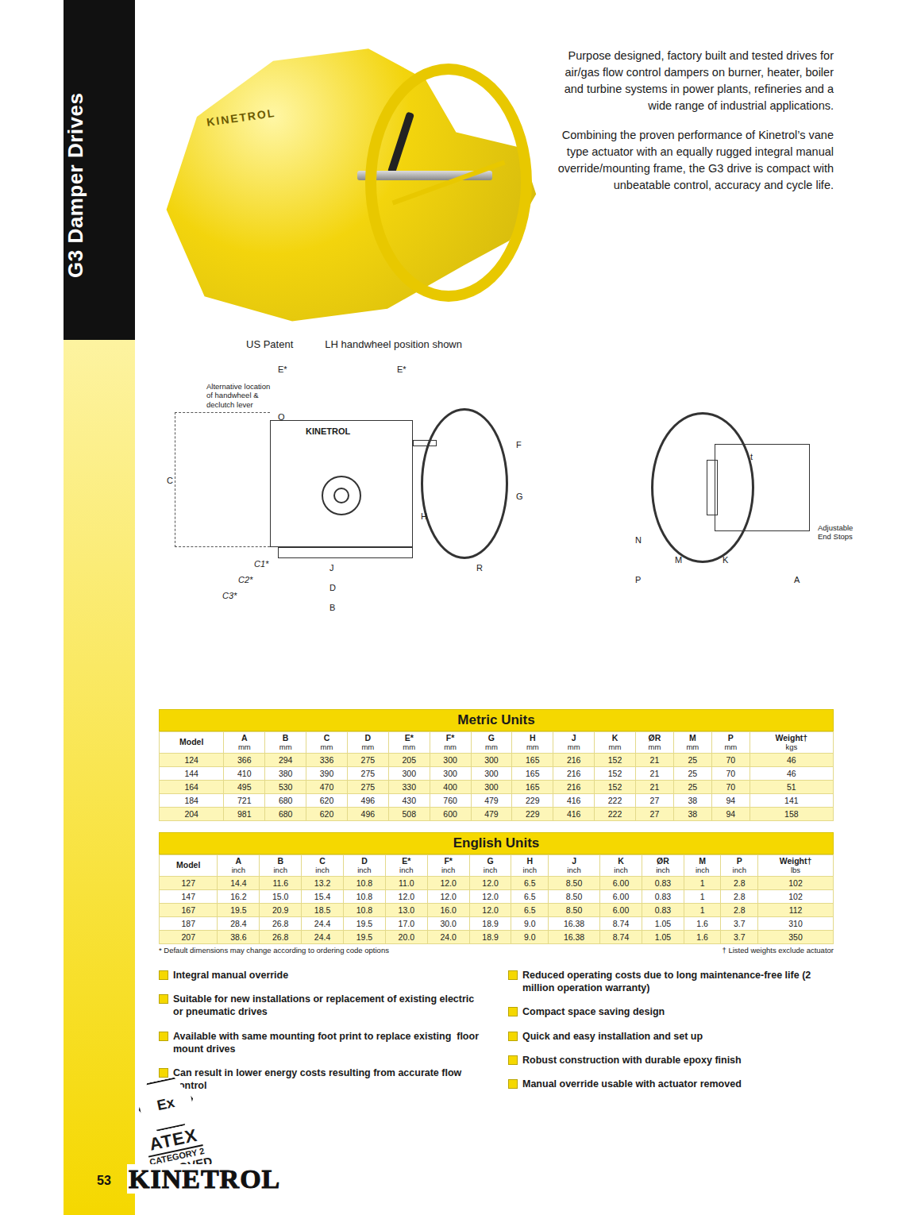G3 Damper Drives
KINETROL
Purpose designed, factory built and tested drives for air/gas flow control dampers on burner, heater, boiler and turbine systems in power plants, refineries and a wide range of industrial applications.
Combining the proven performance of Kinetrol’s vane type actuator with an equally rugged integral manual override/mounting frame, the G3 drive is compact with unbeatable control, accuracy and cycle life.
US Patent LH handwheel position shown
E*
E*
Alternative location
of handwheel &
declutch lever
KINETROL
C
O
F
G
H
C1*
C2*
C3*
J
D
B
R
t
N
M
K
P
A
Adjustable
End Stops
Metric Units
| Model | A mm | B mm | C mm | D mm | E* mm | F* mm | G mm | H mm | J mm | K mm | ØR mm | M mm | P mm | Weight† kgs |
| --- | --- | --- | --- | --- | --- | --- | --- | --- | --- | --- | --- | --- | --- | --- |
| 124 | 366 | 294 | 336 | 275 | 205 | 300 | 300 | 165 | 216 | 152 | 21 | 25 | 70 | 46 |
| 144 | 410 | 380 | 390 | 275 | 300 | 300 | 300 | 165 | 216 | 152 | 21 | 25 | 70 | 46 |
| 164 | 495 | 530 | 470 | 275 | 330 | 400 | 300 | 165 | 216 | 152 | 21 | 25 | 70 | 51 |
| 184 | 721 | 680 | 620 | 496 | 430 | 760 | 479 | 229 | 416 | 222 | 27 | 38 | 94 | 141 |
| 204 | 981 | 680 | 620 | 496 | 508 | 600 | 479 | 229 | 416 | 222 | 27 | 38 | 94 | 158 |
English Units
| Model | A inch | B inch | C inch | D inch | E* inch | F* inch | G inch | H inch | J inch | K inch | ØR inch | M inch | P inch | Weight† lbs |
| --- | --- | --- | --- | --- | --- | --- | --- | --- | --- | --- | --- | --- | --- | --- |
| 127 | 14.4 | 11.6 | 13.2 | 10.8 | 11.0 | 12.0 | 12.0 | 6.5 | 8.50 | 6.00 | 0.83 | 1 | 2.8 | 102 |
| 147 | 16.2 | 15.0 | 15.4 | 10.8 | 12.0 | 12.0 | 12.0 | 6.5 | 8.50 | 6.00 | 0.83 | 1 | 2.8 | 102 |
| 167 | 19.5 | 20.9 | 18.5 | 10.8 | 13.0 | 16.0 | 12.0 | 6.5 | 8.50 | 6.00 | 0.83 | 1 | 2.8 | 112 |
| 187 | 28.4 | 26.8 | 24.4 | 19.5 | 17.0 | 30.0 | 18.9 | 9.0 | 16.38 | 8.74 | 1.05 | 1.6 | 3.7 | 310 |
| 207 | 38.6 | 26.8 | 24.4 | 19.5 | 20.0 | 24.0 | 18.9 | 9.0 | 16.38 | 8.74 | 1.05 | 1.6 | 3.7 | 350 |
* Default dimensions may change according to ordering code options † Listed weights exclude actuator
Integral manual override
Suitable for new installations or replacement of existing electric or pneumatic drives
Available with same mounting foot print to replace existing floor mount drives
Can result in lower energy costs resulting from accurate flow control
Reduced operating costs due to long maintenance-free life (2 million operation warranty)
Compact space saving design
Quick and easy installation and set up
Robust construction with durable epoxy finish
Manual override usable with actuator removed
ATEX
CATEGORY 2
APPROVED
53
KINETROL